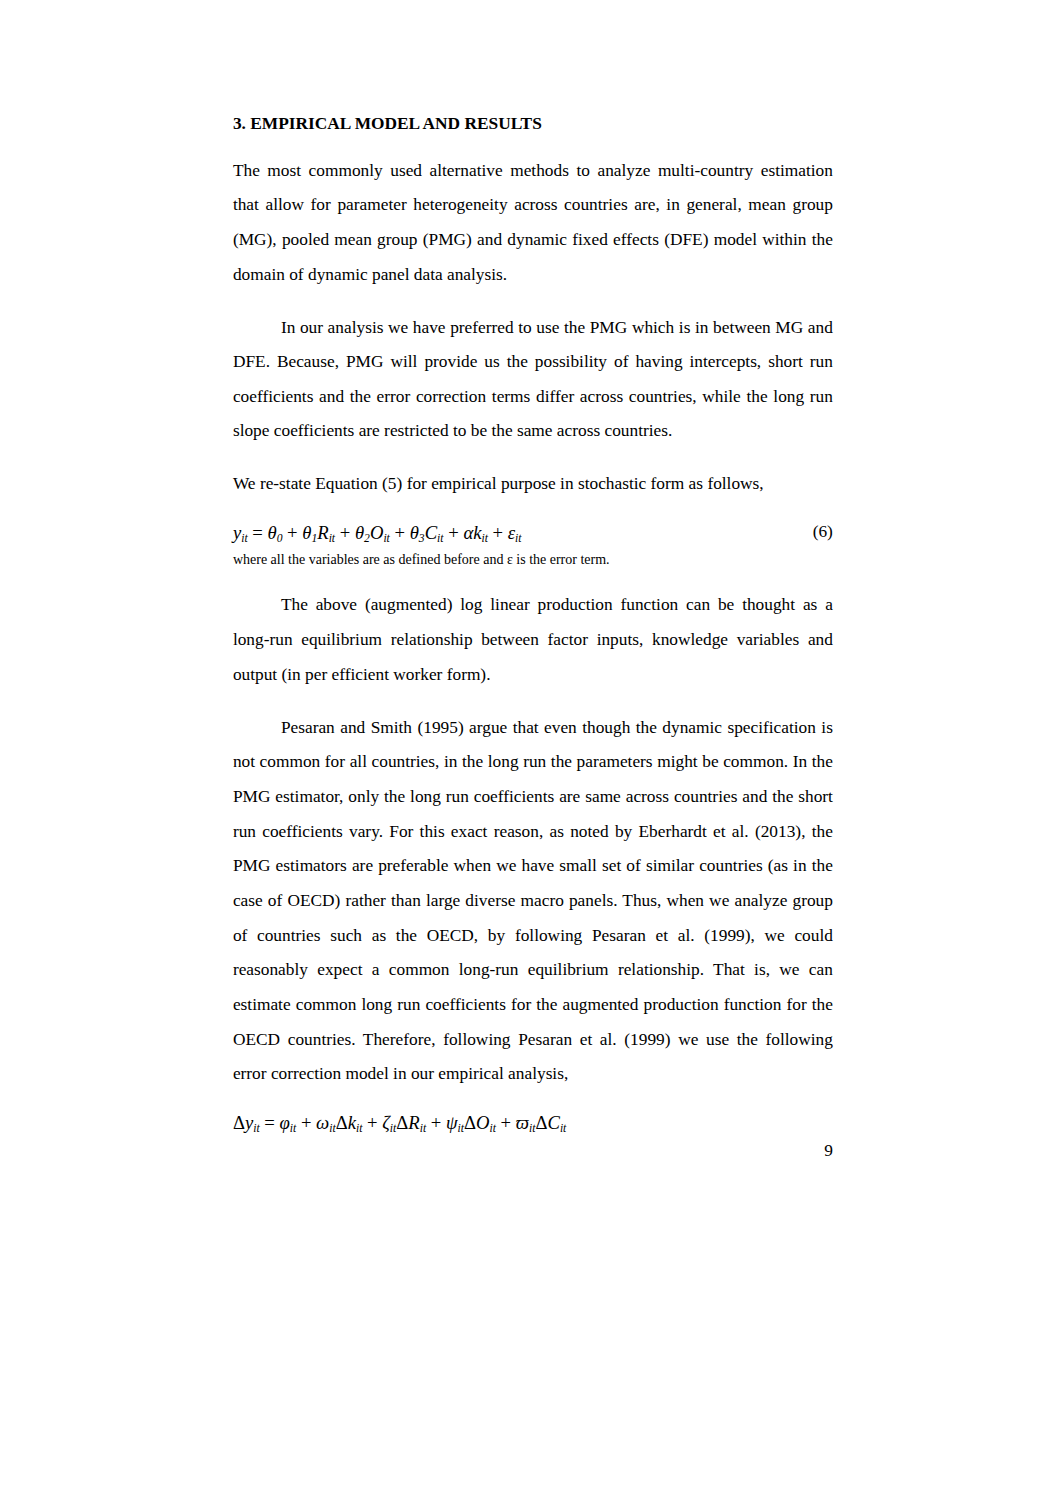3. EMPIRICAL MODEL AND RESULTS
The most commonly used alternative methods to analyze multi-country estimation that allow for parameter heterogeneity across countries are, in general, mean group (MG), pooled mean group (PMG) and dynamic fixed effects (DFE) model within the domain of dynamic panel data analysis.
In our analysis we have preferred to use the PMG which is in between MG and DFE. Because, PMG will provide us the possibility of having intercepts, short run coefficients and the error correction terms differ across countries, while the long run slope coefficients are restricted to be the same across countries.
We re-state Equation (5) for empirical purpose in stochastic form as follows,
yit = θ0 + θ1Rit + θ2Oit + θ3Cit + αkit + εit (6)
where all the variables are as defined before and ε is the error term.
The above (augmented) log linear production function can be thought as a long-run equilibrium relationship between factor inputs, knowledge variables and output (in per efficient worker form).
Pesaran and Smith (1995) argue that even though the dynamic specification is not common for all countries, in the long run the parameters might be common. In the PMG estimator, only the long run coefficients are same across countries and the short run coefficients vary. For this exact reason, as noted by Eberhardt et al. (2013), the PMG estimators are preferable when we have small set of similar countries (as in the case of OECD) rather than large diverse macro panels. Thus, when we analyze group of countries such as the OECD, by following Pesaran et al. (1999), we could reasonably expect a common long-run equilibrium relationship. That is, we can estimate common long run coefficients for the augmented production function for the OECD countries. Therefore, following Pesaran et al. (1999) we use the following error correction model in our empirical analysis,
Δyit = φit + ωitΔkit + ζitΔRit + ψitΔOit + ϖitΔCit
9